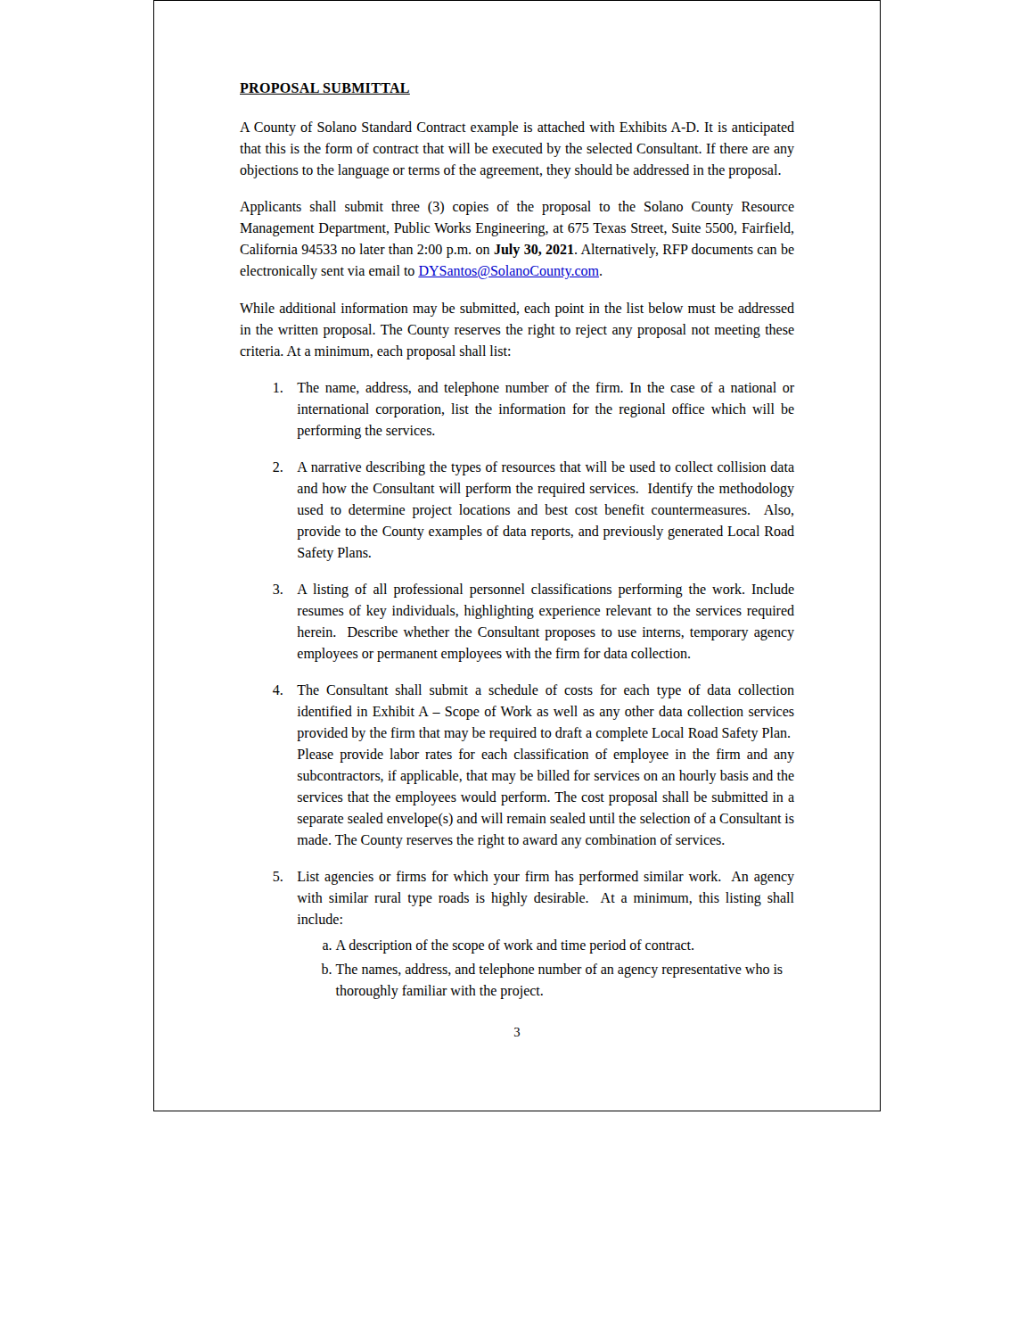PROPOSAL SUBMITTAL
A County of Solano Standard Contract example is attached with Exhibits A-D. It is anticipated that this is the form of contract that will be executed by the selected Consultant. If there are any objections to the language or terms of the agreement, they should be addressed in the proposal.
Applicants shall submit three (3) copies of the proposal to the Solano County Resource Management Department, Public Works Engineering, at 675 Texas Street, Suite 5500, Fairfield, California 94533 no later than 2:00 p.m. on July 30, 2021. Alternatively, RFP documents can be electronically sent via email to DYSantos@SolanoCounty.com.
While additional information may be submitted, each point in the list below must be addressed in the written proposal. The County reserves the right to reject any proposal not meeting these criteria. At a minimum, each proposal shall list:
The name, address, and telephone number of the firm. In the case of a national or international corporation, list the information for the regional office which will be performing the services.
A narrative describing the types of resources that will be used to collect collision data and how the Consultant will perform the required services. Identify the methodology used to determine project locations and best cost benefit countermeasures. Also, provide to the County examples of data reports, and previously generated Local Road Safety Plans.
A listing of all professional personnel classifications performing the work. Include resumes of key individuals, highlighting experience relevant to the services required herein. Describe whether the Consultant proposes to use interns, temporary agency employees or permanent employees with the firm for data collection.
The Consultant shall submit a schedule of costs for each type of data collection identified in Exhibit A – Scope of Work as well as any other data collection services provided by the firm that may be required to draft a complete Local Road Safety Plan. Please provide labor rates for each classification of employee in the firm and any subcontractors, if applicable, that may be billed for services on an hourly basis and the services that the employees would perform. The cost proposal shall be submitted in a separate sealed envelope(s) and will remain sealed until the selection of a Consultant is made. The County reserves the right to award any combination of services.
List agencies or firms for which your firm has performed similar work. An agency with similar rural type roads is highly desirable. At a minimum, this listing shall include:
A description of the scope of work and time period of contract.
The names, address, and telephone number of an agency representative who is thoroughly familiar with the project.
3